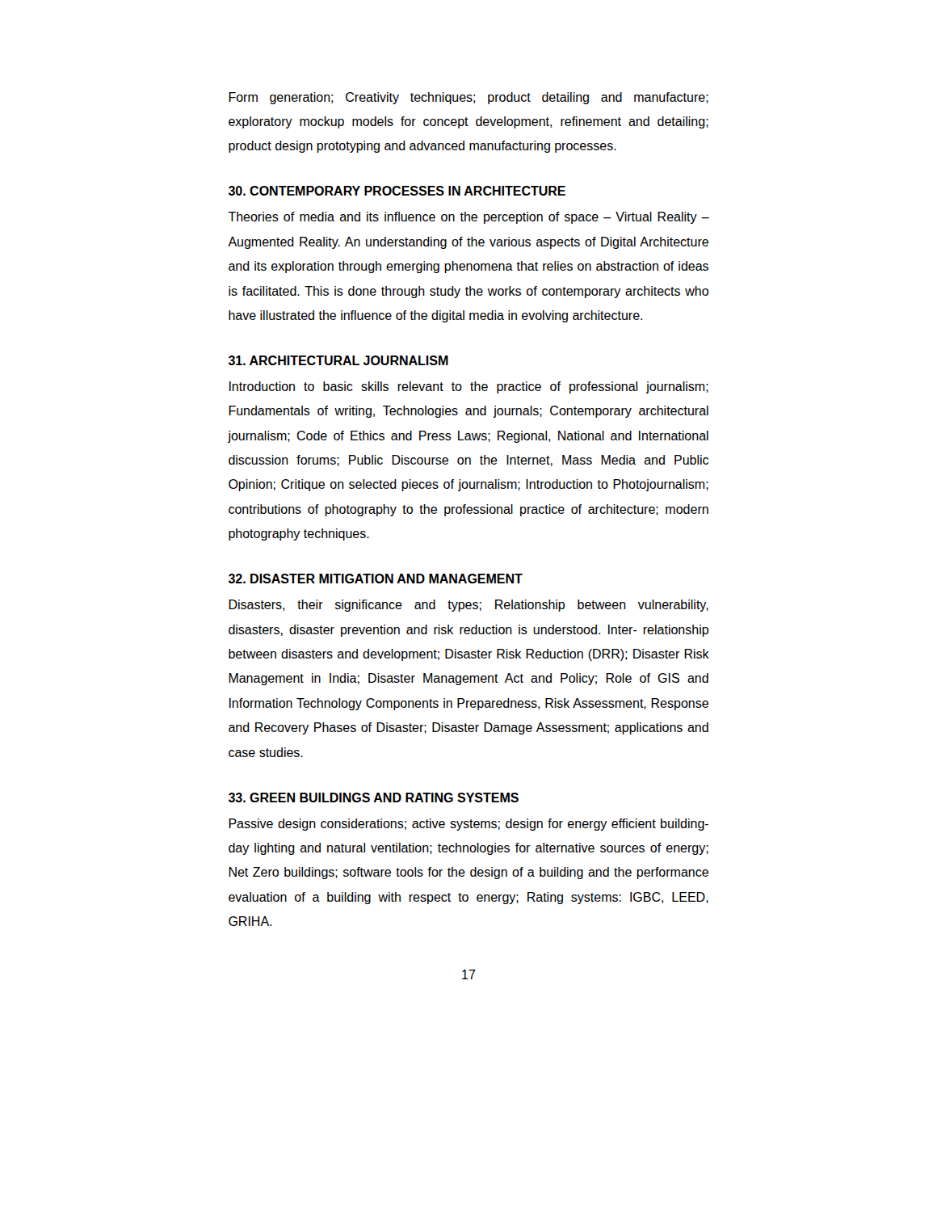Form generation; Creativity techniques; product detailing and manufacture; exploratory mockup models for concept development, refinement and detailing; product design prototyping and advanced manufacturing processes.
30. CONTEMPORARY PROCESSES IN ARCHITECTURE
Theories of media and its influence on the perception of space – Virtual Reality – Augmented Reality. An understanding of the various aspects of Digital Architecture and its exploration through emerging phenomena that relies on abstraction of ideas is facilitated. This is done through study the works of contemporary architects who have illustrated the influence of the digital media in evolving architecture.
31. ARCHITECTURAL JOURNALISM
Introduction to basic skills relevant to the practice of professional journalism; Fundamentals of writing, Technologies and journals; Contemporary architectural journalism; Code of Ethics and Press Laws; Regional, National and International discussion forums; Public Discourse on the Internet, Mass Media and Public Opinion; Critique on selected pieces of journalism; Introduction to Photojournalism; contributions of photography to the professional practice of architecture; modern photography techniques.
32. DISASTER MITIGATION AND MANAGEMENT
Disasters, their significance and types; Relationship between vulnerability, disasters, disaster prevention and risk reduction is understood. Inter- relationship between disasters and development; Disaster Risk Reduction (DRR); Disaster Risk Management in India; Disaster Management Act and Policy; Role of GIS and Information Technology Components in Preparedness, Risk Assessment, Response and Recovery Phases of Disaster; Disaster Damage Assessment; applications and case studies.
33. GREEN BUILDINGS AND RATING SYSTEMS
Passive design considerations; active systems; design for energy efficient building- day lighting and natural ventilation; technologies for alternative sources of energy; Net Zero buildings; software tools for the design of a building and the performance evaluation of a building with respect to energy; Rating systems: IGBC, LEED, GRIHA.
17